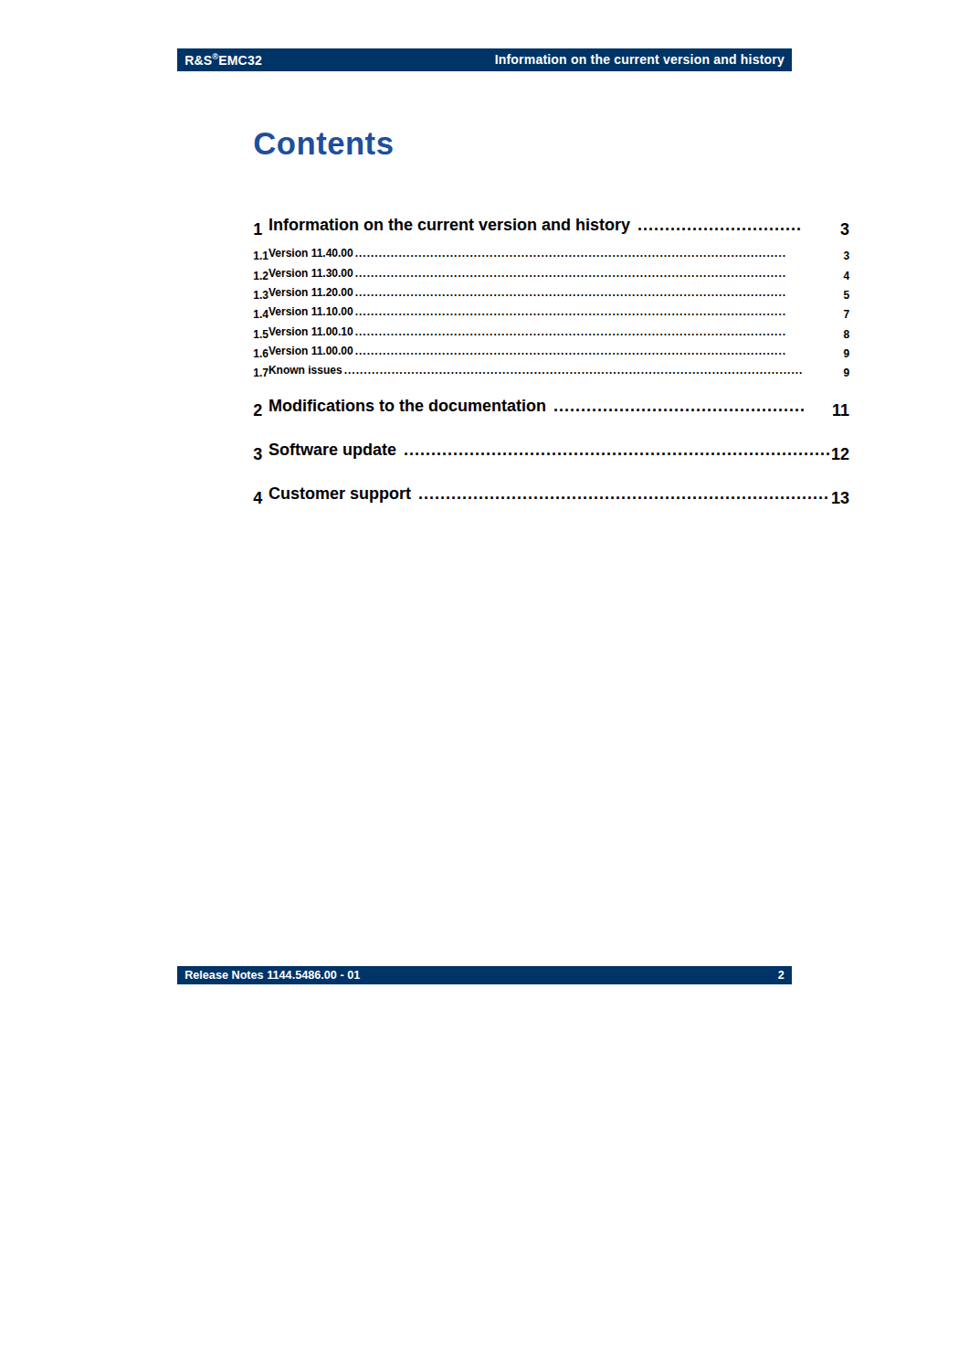R&S®EMC32
Information on the current version and history
Contents
| 1 | Information on the current version and history .............................. | 3 |
| 1.1 | Version 11.40.00 ............................................................................................................. | 3 |
| 1.2 | Version 11.30.00 ............................................................................................................. | 4 |
| 1.3 | Version 11.20.00 ............................................................................................................. | 5 |
| 1.4 | Version 11.10.00 ............................................................................................................. | 7 |
| 1.5 | Version 11.00.10 ............................................................................................................. | 8 |
| 1.6 | Version 11.00.00 ............................................................................................................. | 9 |
| 1.7 | Known issues .................................................................................................................... | 9 |
| 2 | Modifications to the documentation .............................................. | 11 |
| 3 | Software update .............................................................................. | 12 |
| 4 | Customer support ........................................................................... | 13 |
Release Notes 1144.5486.00 - 01
2